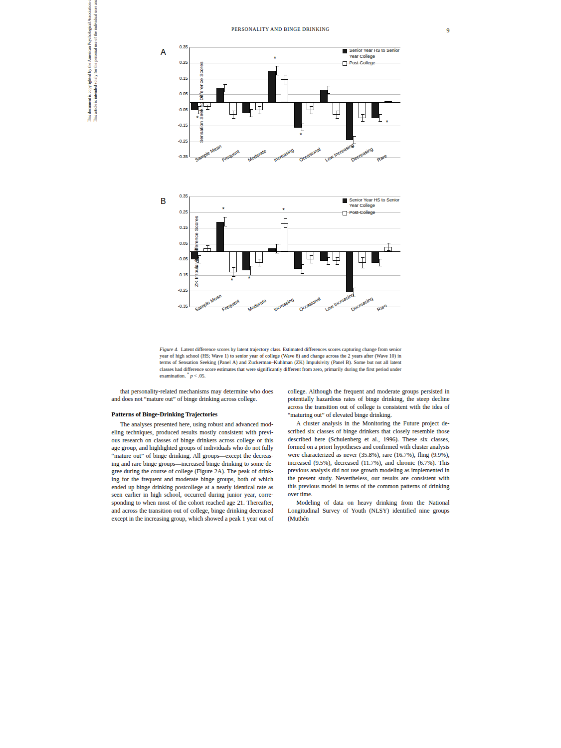This document is copyrighted by the American Psychological Association or one of its allied publishers. This article is intended solely for the personal use of the individual user and is not to be disseminated broadly.
Personality and Binge Drinking 9
A
Sensation Seeking Difference Scores
0.35
0.25
0.15
0.05
-0.05
-0.15
-0.25
-0.35
Senior Year HS to Senior
Year College
Post-College
*
*
*
*
*
Sample Mean
Frequent
Moderate
Increasing
Occasional
Low Increasing
Decreasing
Rare
B
ZK Impulsivity Difference Scores
0.35
0.25
0.15
0.05
-0.05
-0.15
-0.25
-0.35
Senior Year HS to Senior
Year College
Post-College
*
*
*
*
*
Sample Mean
Frequent
Moderate
Increasing
Occasional
Low Increasing
Decreasing
Rare
Figure 4. Latent difference scores by latent trajectory class. Estimated differences scores capturing change from senior year of high school (HS; Wave 1) to senior year of college (Wave 8) and change across the 2 years after (Wave 10) in terms of Sensation Seeking (Panel A) and Zuckerman–Kuhlman (ZK) Impulsivity (Panel B). Some but not all latent classes had difference score estimates that were significantly different from zero, primarily during the first period under examination. * p < .05.
that personality-related mechanisms may determine who does and does not “mature out” of binge drinking across college.
Patterns of Binge-Drinking Trajectories
The analyses presented here, using robust and advanced modeling techniques, produced results mostly consistent with previous research on classes of binge drinkers across college or this age group, and highlighted groups of individuals who do not fully “mature out” of binge drinking. All groups—except the decreasing and rare binge groups—increased binge drinking to some degree during the course of college (Figure 2A). The peak of drinking for the frequent and moderate binge groups, both of which ended up binge drinking postcollege at a nearly identical rate as seen earlier in high school, occurred during junior year, corresponding to when most of the cohort reached age 21. Thereafter, and across the transition out of college, binge drinking decreased except in the increasing group, which showed a peak 1 year out of college. Although the frequent and moderate groups persisted in potentially hazardous rates of binge drinking, the steep decline across the transition out of college is consistent with the idea of “maturing out” of elevated binge drinking.
A cluster analysis in the Monitoring the Future project described six classes of binge drinkers that closely resemble those described here (Schulenberg et al., 1996). These six classes, formed on a priori hypotheses and confirmed with cluster analysis were characterized as never (35.8%), rare (16.7%), fling (9.9%), increased (9.5%), decreased (11.7%), and chronic (6.7%). This previous analysis did not use growth modeling as implemented in the present study. Nevertheless, our results are consistent with this previous model in terms of the common patterns of drinking over time.
Modeling of data on heavy drinking from the National Longitudinal Survey of Youth (NLSY) identified nine groups (Muthén